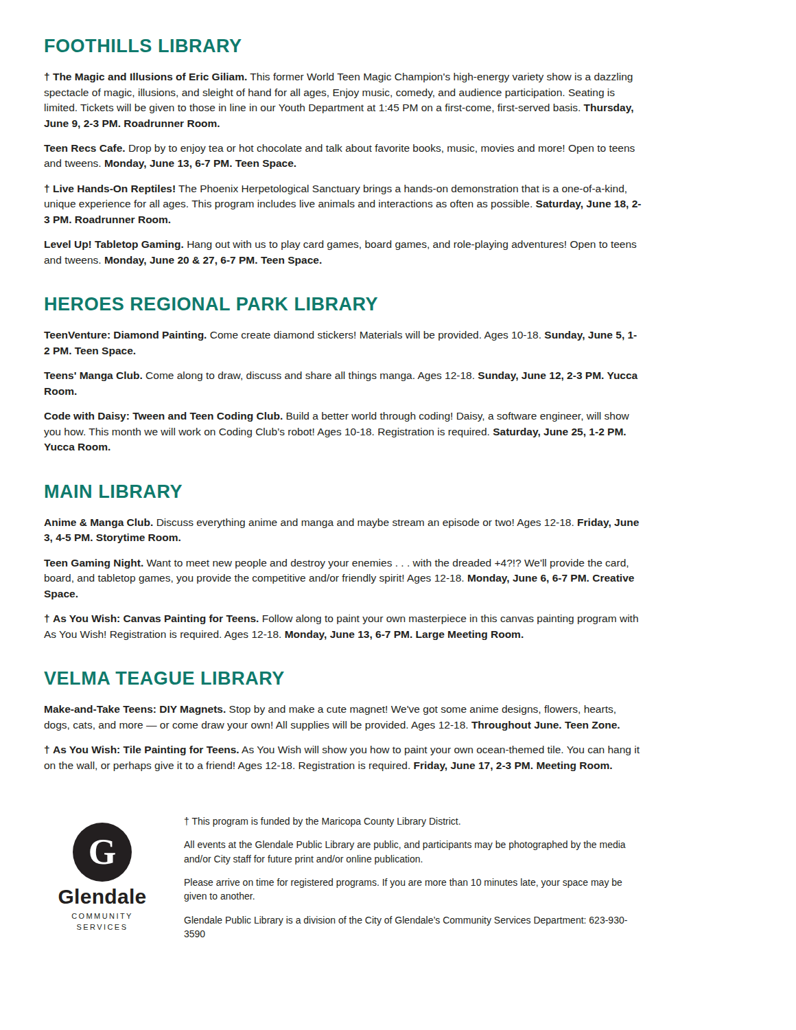Foothills Library
† The Magic and Illusions of Eric Giliam. This former World Teen Magic Champion's high-energy variety show is a dazzling spectacle of magic, illusions, and sleight of hand for all ages, Enjoy music, comedy, and audience participation. Seating is limited. Tickets will be given to those in line in our Youth Department at 1:45 PM on a first-come, first-served basis. Thursday, June 9, 2-3 PM. Roadrunner Room.
Teen Recs Cafe. Drop by to enjoy tea or hot chocolate and talk about favorite books, music, movies and more! Open to teens and tweens. Monday, June 13, 6-7 PM. Teen Space.
† Live Hands-On Reptiles! The Phoenix Herpetological Sanctuary brings a hands-on demonstration that is a one-of-a-kind, unique experience for all ages. This program includes live animals and interactions as often as possible. Saturday, June 18, 2-3 PM. Roadrunner Room.
Level Up! Tabletop Gaming. Hang out with us to play card games, board games, and role-playing adventures! Open to teens and tweens. Monday, June 20 & 27, 6-7 PM. Teen Space.
Heroes Regional Park Library
TeenVenture: Diamond Painting. Come create diamond stickers! Materials will be provided. Ages 10-18. Sunday, June 5, 1-2 PM. Teen Space.
Teens' Manga Club. Come along to draw, discuss and share all things manga. Ages 12-18. Sunday, June 12, 2-3 PM. Yucca Room.
Code with Daisy: Tween and Teen Coding Club. Build a better world through coding! Daisy, a software engineer, will show you how. This month we will work on Coding Club’s robot! Ages 10-18. Registration is required. Saturday, June 25, 1-2 PM. Yucca Room.
Main Library
Anime & Manga Club. Discuss everything anime and manga and maybe stream an episode or two! Ages 12-18. Friday, June 3, 4-5 PM. Storytime Room.
Teen Gaming Night. Want to meet new people and destroy your enemies . . . with the dreaded +4?!? We'll provide the card, board, and tabletop games, you provide the competitive and/or friendly spirit! Ages 12-18. Monday, June 6, 6-7 PM. Creative Space.
† As You Wish: Canvas Painting for Teens. Follow along to paint your own masterpiece in this canvas painting program with As You Wish! Registration is required. Ages 12-18. Monday, June 13, 6-7 PM. Large Meeting Room.
Velma Teague Library
Make-and-Take Teens: DIY Magnets. Stop by and make a cute magnet! We've got some anime designs, flowers, hearts, dogs, cats, and more — or come draw your own! All supplies will be provided. Ages 12-18. Throughout June. Teen Zone.
† As You Wish: Tile Painting for Teens. As You Wish will show you how to paint your own ocean-themed tile. You can hang it on the wall, or perhaps give it to a friend! Ages 12-18. Registration is required. Friday, June 17, 2-3 PM. Meeting Room.
G
Glendale
COMMUNITY
SERVICES
† This program is funded by the Maricopa County Library District.
All events at the Glendale Public Library are public, and participants may be photographed by the media and/or City staff for future print and/or online publication.
Please arrive on time for registered programs. If you are more than 10 minutes late, your space may be given to another.
Glendale Public Library is a division of the City of Glendale’s Community Services Department: 623-930-3590